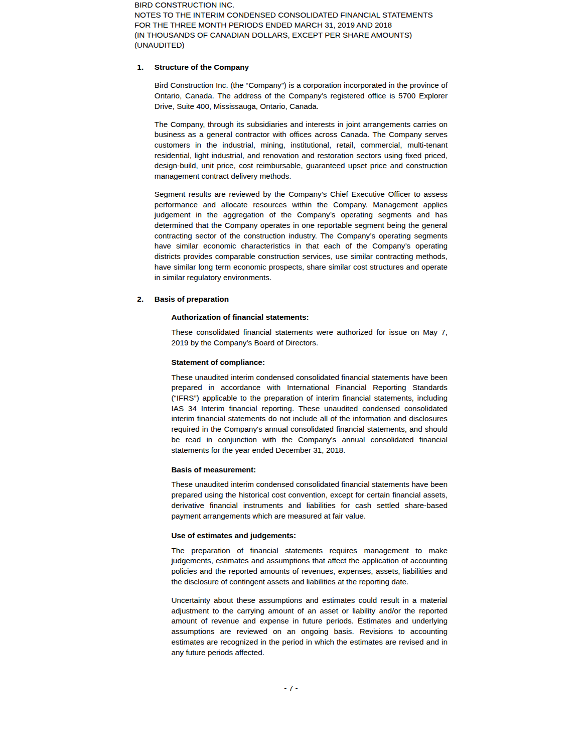BIRD CONSTRUCTION INC.
NOTES TO THE INTERIM CONDENSED CONSOLIDATED FINANCIAL STATEMENTS
FOR THE THREE MONTH PERIODS ENDED MARCH 31, 2019 AND 2018
(IN THOUSANDS OF CANADIAN DOLLARS, EXCEPT PER SHARE AMOUNTS)
(UNAUDITED)
Structure of the Company
Bird Construction Inc. (the “Company”) is a corporation incorporated in the province of Ontario, Canada. The address of the Company’s registered office is 5700 Explorer Drive, Suite 400, Mississauga, Ontario, Canada.
The Company, through its subsidiaries and interests in joint arrangements carries on business as a general contractor with offices across Canada. The Company serves customers in the industrial, mining, institutional, retail, commercial, multi-tenant residential, light industrial, and renovation and restoration sectors using fixed priced, design-build, unit price, cost reimbursable, guaranteed upset price and construction management contract delivery methods.
Segment results are reviewed by the Company’s Chief Executive Officer to assess performance and allocate resources within the Company. Management applies judgement in the aggregation of the Company’s operating segments and has determined that the Company operates in one reportable segment being the general contracting sector of the construction industry. The Company’s operating segments have similar economic characteristics in that each of the Company’s operating districts provides comparable construction services, use similar contracting methods, have similar long term economic prospects, share similar cost structures and operate in similar regulatory environments.
Basis of preparation
Authorization of financial statements:
These consolidated financial statements were authorized for issue on May 7, 2019 by the Company’s Board of Directors.
Statement of compliance:
These unaudited interim condensed consolidated financial statements have been prepared in accordance with International Financial Reporting Standards (“IFRS”) applicable to the preparation of interim financial statements, including IAS 34 Interim financial reporting. These unaudited condensed consolidated interim financial statements do not include all of the information and disclosures required in the Company's annual consolidated financial statements, and should be read in conjunction with the Company's annual consolidated financial statements for the year ended December 31, 2018.
Basis of measurement:
These unaudited interim condensed consolidated financial statements have been prepared using the historical cost convention, except for certain financial assets, derivative financial instruments and liabilities for cash settled share-based payment arrangements which are measured at fair value.
Use of estimates and judgements:
The preparation of financial statements requires management to make judgements, estimates and assumptions that affect the application of accounting policies and the reported amounts of revenues, expenses, assets, liabilities and the disclosure of contingent assets and liabilities at the reporting date.
Uncertainty about these assumptions and estimates could result in a material adjustment to the carrying amount of an asset or liability and/or the reported amount of revenue and expense in future periods. Estimates and underlying assumptions are reviewed on an ongoing basis. Revisions to accounting estimates are recognized in the period in which the estimates are revised and in any future periods affected.
- 7 -